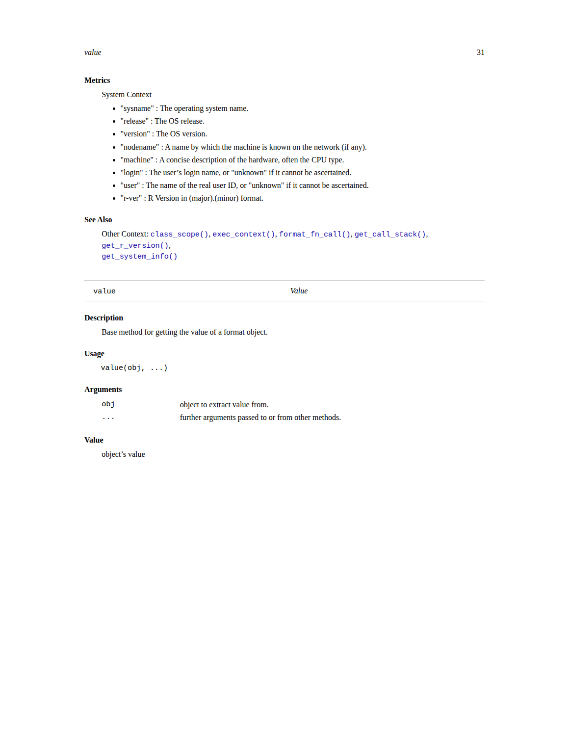value 31
Metrics
System Context
"sysname" : The operating system name.
"release" : The OS release.
"version" : The OS version.
"nodename" : A name by which the machine is known on the network (if any).
"machine" : A concise description of the hardware, often the CPU type.
"login" : The user’s login name, or "unknown" if it cannot be ascertained.
"user" : The name of the real user ID, or "unknown" if it cannot be ascertained.
"r-ver" : R Version in (major).(minor) format.
See Also
Other Context: class_scope(), exec_context(), format_fn_call(), get_call_stack(), get_r_version(),
get_system_info()
value Value
Description
Base method for getting the value of a format object.
Usage
value(obj, ...)
Arguments
| obj | object to extract value from. |
| ... | further arguments passed to or from other methods. |
Value
object’s value